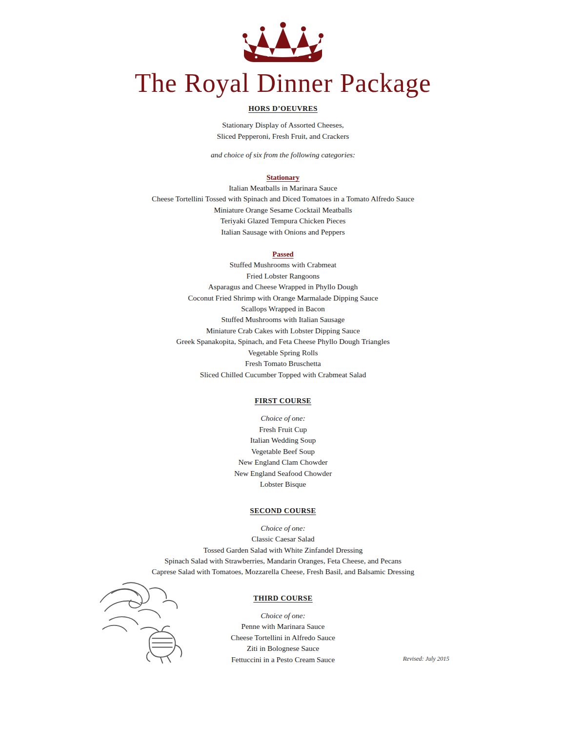The Royal Dinner Package
HORS D’OEUVRES
Stationary Display of Assorted Cheeses,
Sliced Pepperoni, Fresh Fruit, and Crackers
and choice of six from the following categories:
Stationary
Italian Meatballs in Marinara Sauce
Cheese Tortellini Tossed with Spinach and Diced Tomatoes in a Tomato Alfredo Sauce
Miniature Orange Sesame Cocktail Meatballs
Teriyaki Glazed Tempura Chicken Pieces
Italian Sausage with Onions and Peppers
Passed
Stuffed Mushrooms with Crabmeat
Fried Lobster Rangoons
Asparagus and Cheese Wrapped in Phyllo Dough
Coconut Fried Shrimp with Orange Marmalade Dipping Sauce
Scallops Wrapped in Bacon
Stuffed Mushrooms with Italian Sausage
Miniature Crab Cakes with Lobster Dipping Sauce
Greek Spanakopita, Spinach, and Feta Cheese Phyllo Dough Triangles
Vegetable Spring Rolls
Fresh Tomato Bruschetta
Sliced Chilled Cucumber Topped with Crabmeat Salad
FIRST COURSE
Choice of one:
Fresh Fruit Cup
Italian Wedding Soup
Vegetable Beef Soup
New England Clam Chowder
New England Seafood Chowder
Lobster Bisque
SECOND COURSE
Choice of one:
Classic Caesar Salad
Tossed Garden Salad with White Zinfandel Dressing
Spinach Salad with Strawberries, Mandarin Oranges, Feta Cheese, and Pecans
Caprese Salad with Tomatoes, Mozzarella Cheese, Fresh Basil, and Balsamic Dressing
THIRD COURSE
Choice of one:
Penne with Marinara Sauce
Cheese Tortellini in Alfredo Sauce
Ziti in Bolognese Sauce
Fettuccini in a Pesto Cream Sauce
Revised: July 2015